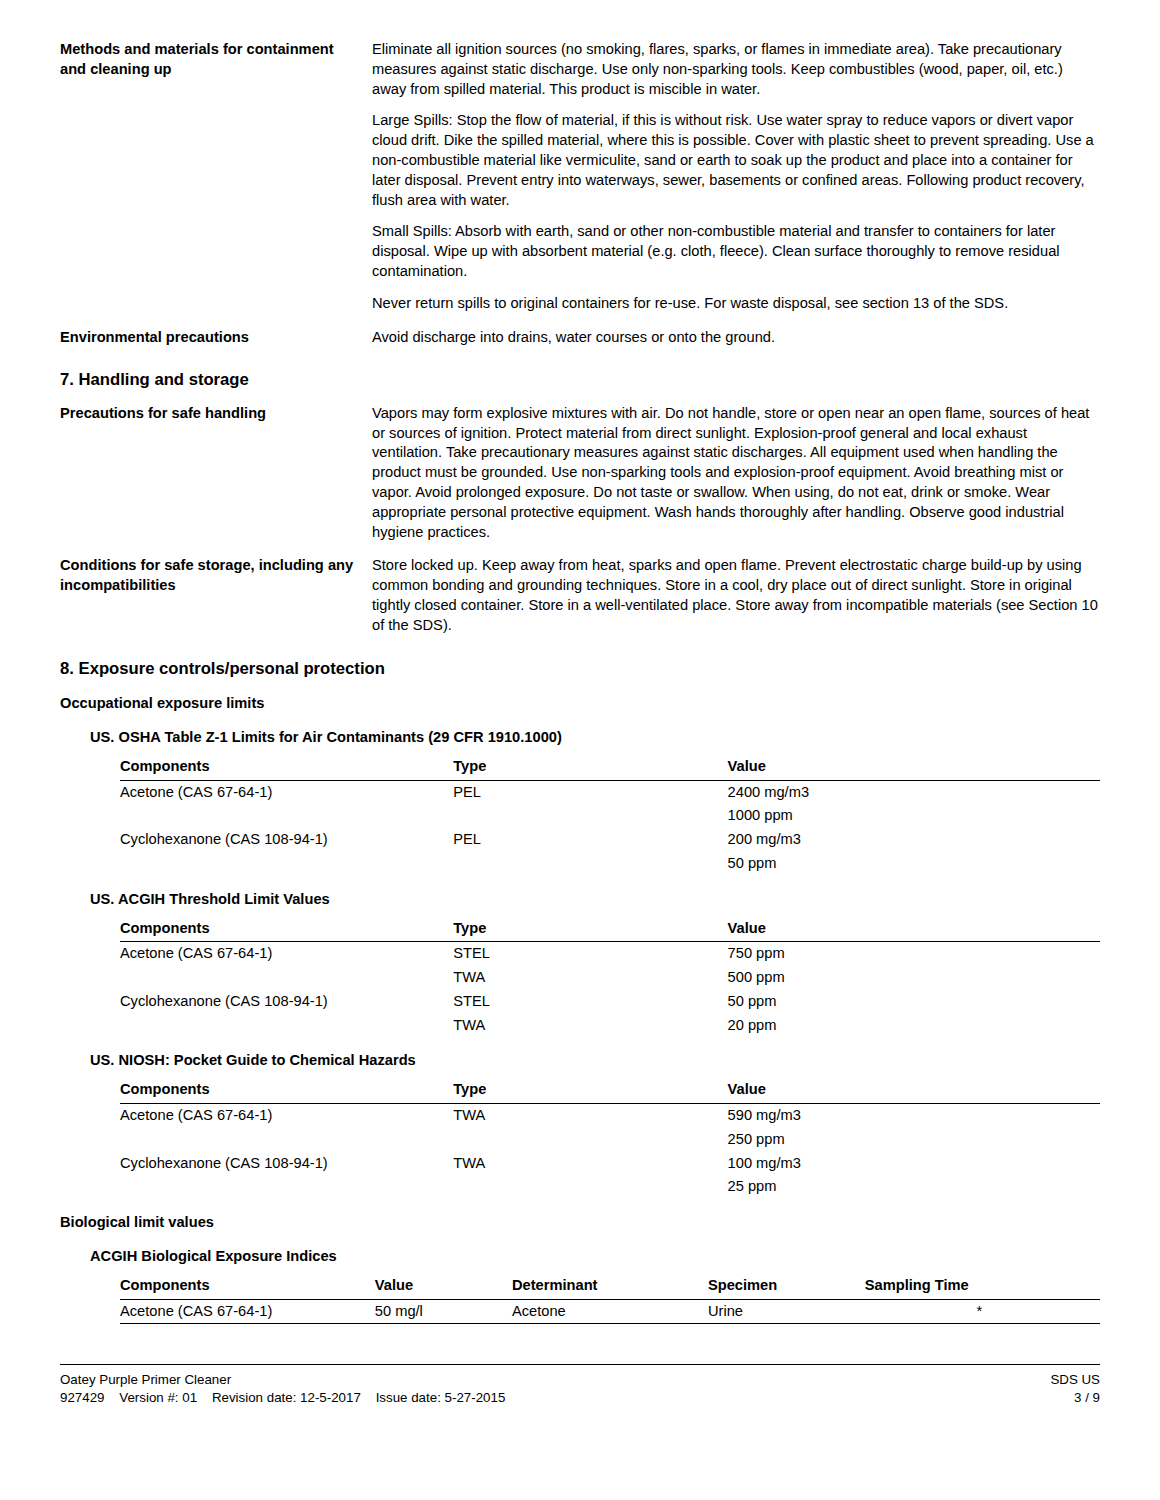Methods and materials for containment and cleaning up
Eliminate all ignition sources (no smoking, flares, sparks, or flames in immediate area). Take precautionary measures against static discharge. Use only non-sparking tools. Keep combustibles (wood, paper, oil, etc.) away from spilled material. This product is miscible in water.
Large Spills: Stop the flow of material, if this is without risk. Use water spray to reduce vapors or divert vapor cloud drift. Dike the spilled material, where this is possible. Cover with plastic sheet to prevent spreading. Use a non-combustible material like vermiculite, sand or earth to soak up the product and place into a container for later disposal. Prevent entry into waterways, sewer, basements or confined areas. Following product recovery, flush area with water.
Small Spills: Absorb with earth, sand or other non-combustible material and transfer to containers for later disposal. Wipe up with absorbent material (e.g. cloth, fleece). Clean surface thoroughly to remove residual contamination.
Never return spills to original containers for re-use. For waste disposal, see section 13 of the SDS.
Environmental precautions
Avoid discharge into drains, water courses or onto the ground.
7. Handling and storage
Precautions for safe handling
Vapors may form explosive mixtures with air. Do not handle, store or open near an open flame, sources of heat or sources of ignition. Protect material from direct sunlight. Explosion-proof general and local exhaust ventilation. Take precautionary measures against static discharges. All equipment used when handling the product must be grounded. Use non-sparking tools and explosion-proof equipment. Avoid breathing mist or vapor. Avoid prolonged exposure. Do not taste or swallow. When using, do not eat, drink or smoke. Wear appropriate personal protective equipment. Wash hands thoroughly after handling. Observe good industrial hygiene practices.
Conditions for safe storage, including any incompatibilities
Store locked up. Keep away from heat, sparks and open flame. Prevent electrostatic charge build-up by using common bonding and grounding techniques. Store in a cool, dry place out of direct sunlight. Store in original tightly closed container. Store in a well-ventilated place. Store away from incompatible materials (see Section 10 of the SDS).
8. Exposure controls/personal protection
Occupational exposure limits
US. OSHA Table Z-1 Limits for Air Contaminants (29 CFR 1910.1000)
| Components | Type | Value |
| --- | --- | --- |
| Acetone (CAS 67-64-1) | PEL | 2400 mg/m3 |
| | | 1000 ppm |
| Cyclohexanone (CAS 108-94-1) | PEL | 200 mg/m3 |
| | | 50 ppm |
US. ACGIH Threshold Limit Values
| Components | Type | Value |
| --- | --- | --- |
| Acetone (CAS 67-64-1) | STEL | 750 ppm |
| | TWA | 500 ppm |
| Cyclohexanone (CAS 108-94-1) | STEL | 50 ppm |
| | TWA | 20 ppm |
US. NIOSH: Pocket Guide to Chemical Hazards
| Components | Type | Value |
| --- | --- | --- |
| Acetone (CAS 67-64-1) | TWA | 590 mg/m3 |
| | | 250 ppm |
| Cyclohexanone (CAS 108-94-1) | TWA | 100 mg/m3 |
| | | 25 ppm |
Biological limit values
ACGIH Biological Exposure Indices
| Components | Value | Determinant | Specimen | Sampling Time |
| --- | --- | --- | --- | --- |
| Acetone (CAS 67-64-1) | 50 mg/l | Acetone | Urine | * |
Oatey Purple Primer Cleaner
927429 Version #: 01 Revision date: 12-5-2017 Issue date: 5-27-2015
SDS US
3 / 9